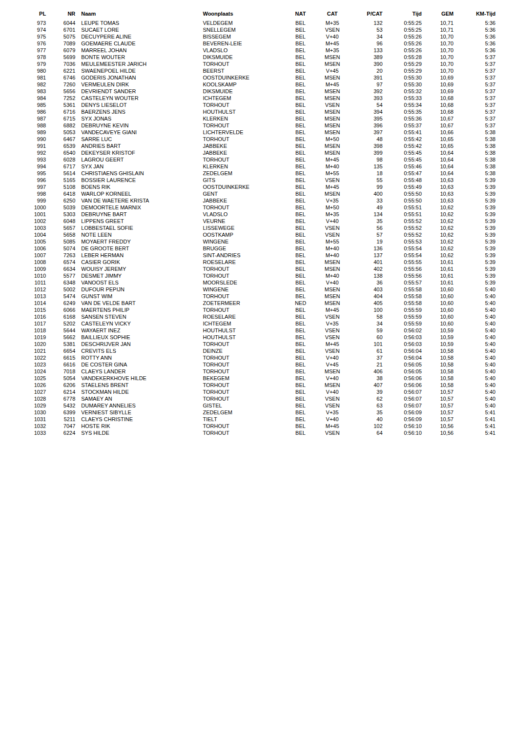| PL | NR | Naam | Woonplaats | NAT | CAT | P/CAT | Tijd | GEM | KM-Tijd |
| --- | --- | --- | --- | --- | --- | --- | --- | --- | --- |
| 973 | 6044 | LEUPE TOMAS | VELDEGEM | BEL | M+35 | 132 | 0:55:25 | 10,71 | 5:36 |
| 974 | 6701 | SUCAET LORE | SNELLEGEM | BEL | VSEN | 53 | 0:55:25 | 10,71 | 5:36 |
| 975 | 5075 | DECUYPERE ALINE | BISSEGEM | BEL | V+40 | 34 | 0:55:26 | 10,70 | 5:36 |
| 976 | 7089 | GOEMAERE CLAUDE | BEVEREN-LEIE | BEL | M+45 | 96 | 0:55:26 | 10,70 | 5:36 |
| 977 | 6079 | MARREEL JOHAN | VLADSLO | BEL | M+35 | 133 | 0:55:26 | 10,70 | 5:36 |
| 978 | 5699 | BONTE WOUTER | DIKSMUIDE | BEL | MSEN | 389 | 0:55:28 | 10,70 | 5:37 |
| 979 | 7036 | MEULEMEESTER JARICH | TORHOUT | BEL | MSEN | 390 | 0:55:29 | 10,70 | 5:37 |
| 980 | 6221 | SWAENEPOEL HILDE | BEERST | BEL | V+45 | 20 | 0:55:29 | 10,70 | 5:37 |
| 981 | 6746 | GODERIS JONATHAN | OOSTDUINKERKE | BEL | MSEN | 391 | 0:55:30 | 10,69 | 5:37 |
| 982 | 7260 | VERMEULEN DIRK | KOOLSKAMP | BEL | M+45 | 97 | 0:55:30 | 10,69 | 5:37 |
| 983 | 5656 | DEVRIENDT SANDER | DIKSMUIDE | BEL | MSEN | 392 | 0:55:32 | 10,69 | 5:37 |
| 984 | 7252 | CASTELEYN WOUTER | ICHTEGEM | BEL | MSEN | 393 | 0:55:33 | 10,68 | 5:37 |
| 985 | 5361 | DENYS LIESELOT | TORHOUT | BEL | VSEN | 54 | 0:55:34 | 10,68 | 5:37 |
| 986 | 6716 | BAERZENS JENS | HOUTHULST | BEL | MSEN | 394 | 0:55:35 | 10,68 | 5:37 |
| 987 | 6715 | SYX JONAS | KLERKEN | BEL | MSEN | 395 | 0:55:36 | 10,67 | 5:37 |
| 988 | 6882 | DEBRUYNE KEVIN | TORHOUT | BEL | MSEN | 396 | 0:55:37 | 10,67 | 5:37 |
| 989 | 5053 | VANDECAVEYE GIANI | LICHTERVELDE | BEL | MSEN | 397 | 0:55:41 | 10,66 | 5:38 |
| 990 | 6467 | SARRE LUC | TORHOUT | BEL | M+50 | 48 | 0:55:42 | 10,65 | 5:38 |
| 991 | 6539 | ANDRIES BART | JABBEKE | BEL | MSEN | 398 | 0:55:42 | 10,65 | 5:38 |
| 992 | 6540 | DEKEYSER KRISTOF | JABBEKE | BEL | MSEN | 399 | 0:55:45 | 10,64 | 5:38 |
| 993 | 6028 | LAGROU GEERT | TORHOUT | BEL | M+45 | 98 | 0:55:45 | 10,64 | 5:38 |
| 994 | 6717 | SYX JAN | KLERKEN | BEL | M+40 | 135 | 0:55:46 | 10,64 | 5:38 |
| 995 | 5614 | CHRISTIAENS GHISLAIN | ZEDELGEM | BEL | M+55 | 18 | 0:55:47 | 10,64 | 5:38 |
| 996 | 5165 | BOSSIER LAURENCE | GITS | BEL | VSEN | 55 | 0:55:48 | 10,63 | 5:39 |
| 997 | 5108 | BOENS RIK | OOSTDUINKERKE | BEL | M+45 | 99 | 0:55:49 | 10,63 | 5:39 |
| 998 | 6418 | WARLOP KORNEEL | GENT | BEL | MSEN | 400 | 0:55:50 | 10,63 | 5:39 |
| 999 | 6250 | VAN DE WAETERE KRISTA | JABBEKE | BEL | V+35 | 33 | 0:55:50 | 10,63 | 5:39 |
| 1000 | 5039 | DEMOORTELE MARNIX | TORHOUT | BEL | M+50 | 49 | 0:55:51 | 10,62 | 5:39 |
| 1001 | 5303 | DEBRUYNE BART | VLADSLO | BEL | M+35 | 134 | 0:55:51 | 10,62 | 5:39 |
| 1002 | 6048 | LIPPENS GREET | VEURNE | BEL | V+40 | 35 | 0:55:52 | 10,62 | 5:39 |
| 1003 | 5657 | LOBBESTAEL SOFIE | LISSEWEGE | BEL | VSEN | 56 | 0:55:52 | 10,62 | 5:39 |
| 1004 | 5658 | NOTE LEEN | OOSTKAMP | BEL | VSEN | 57 | 0:55:52 | 10,62 | 5:39 |
| 1005 | 5085 | MOYAERT FREDDY | WINGENE | BEL | M+55 | 19 | 0:55:53 | 10,62 | 5:39 |
| 1006 | 5074 | DE GROOTE BERT | BRUGGE | BEL | M+40 | 136 | 0:55:54 | 10,62 | 5:39 |
| 1007 | 7263 | LEBER HERMAN | SINT-ANDRIES | BEL | M+40 | 137 | 0:55:54 | 10,62 | 5:39 |
| 1008 | 6574 | CASIER GORIK | ROESELARE | BEL | MSEN | 401 | 0:55:55 | 10,61 | 5:39 |
| 1009 | 6634 | WOUISY JEREMY | TORHOUT | BEL | MSEN | 402 | 0:55:56 | 10,61 | 5:39 |
| 1010 | 5577 | DESMET JIMMY | TORHOUT | BEL | M+40 | 138 | 0:55:56 | 10,61 | 5:39 |
| 1011 | 6348 | VANOOST ELS | MOORSLEDE | BEL | V+40 | 36 | 0:55:57 | 10,61 | 5:39 |
| 1012 | 5002 | DUFOUR PEPIJN | WINGENE | BEL | MSEN | 403 | 0:55:58 | 10,60 | 5:40 |
| 1013 | 5474 | GUNST WIM | TORHOUT | BEL | MSEN | 404 | 0:55:58 | 10,60 | 5:40 |
| 1014 | 6249 | VAN DE VELDE BART | ZOETERMEER | NED | MSEN | 405 | 0:55:58 | 10,60 | 5:40 |
| 1015 | 6066 | MAERTENS PHILIP | TORHOUT | BEL | M+45 | 100 | 0:55:59 | 10,60 | 5:40 |
| 1016 | 6168 | SANSEN STEVEN | ROESELARE | BEL | VSEN | 58 | 0:55:59 | 10,60 | 5:40 |
| 1017 | 5202 | CASTELEYN VICKY | ICHTEGEM | BEL | V+35 | 34 | 0:55:59 | 10,60 | 5:40 |
| 1018 | 5644 | WAYAERT INEZ | HOUTHULST | BEL | VSEN | 59 | 0:56:02 | 10,59 | 5:40 |
| 1019 | 5662 | BAILLIEUX SOPHIE | HOUTHULST | BEL | VSEN | 60 | 0:56:03 | 10,59 | 5:40 |
| 1020 | 5381 | DESCHRIJVER JAN | TORHOUT | BEL | M+45 | 101 | 0:56:03 | 10,59 | 5:40 |
| 1021 | 6654 | CREVITS ELS | DEINZE | BEL | VSEN | 61 | 0:56:04 | 10,58 | 5:40 |
| 1022 | 6615 | ROTTY ANN | TORHOUT | BEL | V+40 | 37 | 0:56:04 | 10,58 | 5:40 |
| 1023 | 6616 | DE COSTER GINA | TORHOUT | BEL | V+45 | 21 | 0:56:05 | 10,58 | 5:40 |
| 1024 | 7018 | CLAEYS LANDER | TORHOUT | BEL | MSEN | 406 | 0:56:05 | 10,58 | 5:40 |
| 1025 | 5054 | VANDEKERKHOVE HILDE | BEKEGEM | BEL | V+40 | 38 | 0:56:06 | 10,58 | 5:40 |
| 1026 | 6206 | STAELENS BRENT | TORHOUT | BEL | MSEN | 407 | 0:56:06 | 10,58 | 5:40 |
| 1027 | 6214 | STOCKMAN HILDE | TORHOUT | BEL | V+40 | 39 | 0:56:07 | 10,57 | 5:40 |
| 1028 | 6778 | SAMAEY AN | TORHOUT | BEL | VSEN | 62 | 0:56:07 | 10,57 | 5:40 |
| 1029 | 5432 | DUMAREY ANNELIES | GISTEL | BEL | VSEN | 63 | 0:56:07 | 10,57 | 5:40 |
| 1030 | 6399 | VERNIEST SIBYLLE | ZEDELGEM | BEL | V+35 | 35 | 0:56:09 | 10,57 | 5:41 |
| 1031 | 5211 | CLAEYS CHRISTINE | TIELT | BEL | V+40 | 40 | 0:56:09 | 10,57 | 5:41 |
| 1032 | 7047 | HOSTE RIK | TORHOUT | BEL | M+45 | 102 | 0:56:10 | 10,56 | 5:41 |
| 1033 | 6224 | SYS HILDE | TORHOUT | BEL | VSEN | 64 | 0:56:10 | 10,56 | 5:41 |